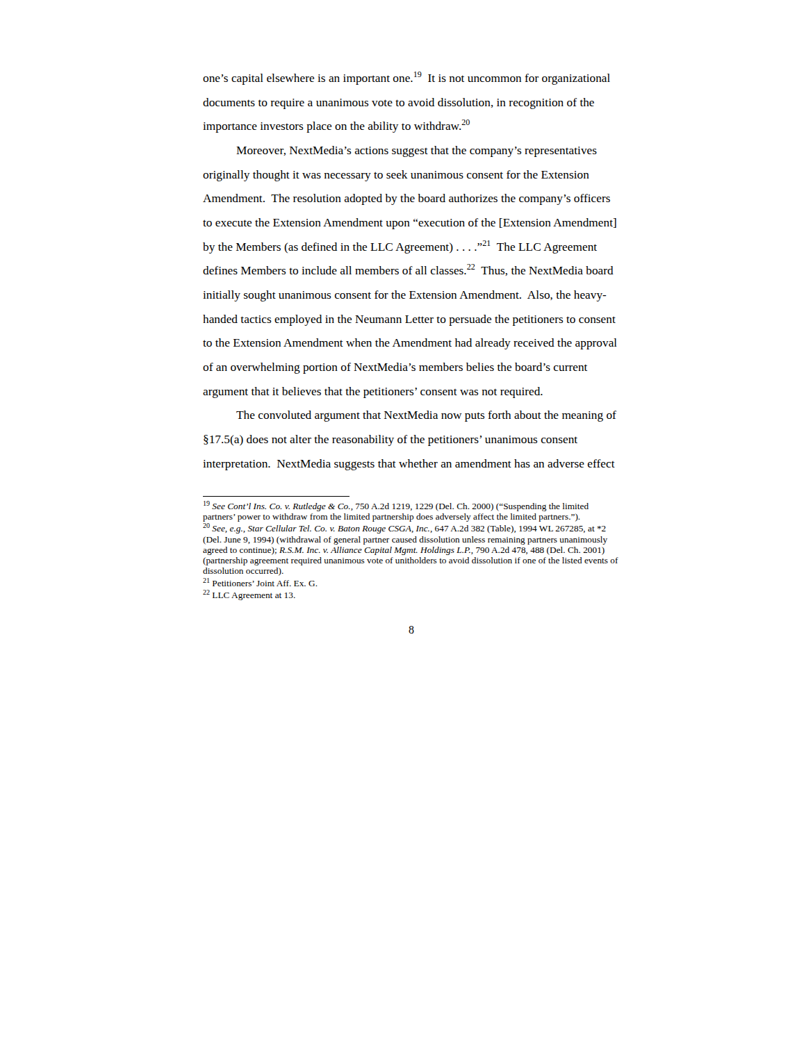one’s capital elsewhere is an important one.19 It is not uncommon for organizational documents to require a unanimous vote to avoid dissolution, in recognition of the importance investors place on the ability to withdraw.20
Moreover, NextMedia’s actions suggest that the company’s representatives originally thought it was necessary to seek unanimous consent for the Extension Amendment. The resolution adopted by the board authorizes the company’s officers to execute the Extension Amendment upon “execution of the [Extension Amendment] by the Members (as defined in the LLC Agreement) . . . .”21 The LLC Agreement defines Members to include all members of all classes.22 Thus, the NextMedia board initially sought unanimous consent for the Extension Amendment. Also, the heavy-handed tactics employed in the Neumann Letter to persuade the petitioners to consent to the Extension Amendment when the Amendment had already received the approval of an overwhelming portion of NextMedia’s members belies the board’s current argument that it believes that the petitioners’ consent was not required.
The convoluted argument that NextMedia now puts forth about the meaning of §17.5(a) does not alter the reasonability of the petitioners’ unanimous consent interpretation. NextMedia suggests that whether an amendment has an adverse effect
19 See Cont’l Ins. Co. v. Rutledge & Co., 750 A.2d 1219, 1229 (Del. Ch. 2000) (“Suspending the limited partners’ power to withdraw from the limited partnership does adversely affect the limited partners.”).
20 See, e.g., Star Cellular Tel. Co. v. Baton Rouge CSGA, Inc., 647 A.2d 382 (Table), 1994 WL 267285, at *2 (Del. June 9, 1994) (withdrawal of general partner caused dissolution unless remaining partners unanimously agreed to continue); R.S.M. Inc. v. Alliance Capital Mgmt. Holdings L.P., 790 A.2d 478, 488 (Del. Ch. 2001) (partnership agreement required unanimous vote of unitholders to avoid dissolution if one of the listed events of dissolution occurred).
21 Petitioners’ Joint Aff. Ex. G.
22 LLC Agreement at 13.
8